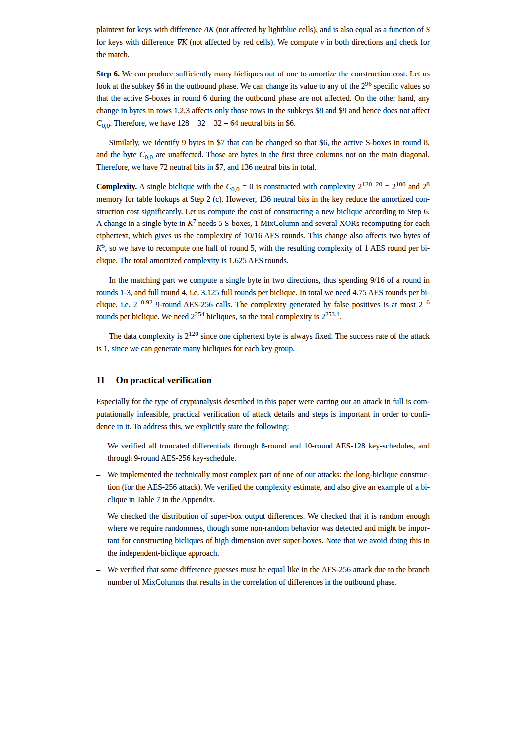plaintext for keys with difference ΔK (not affected by lightblue cells), and is also equal as a function of S for keys with difference ∇K (not affected by red cells). We compute v in both directions and check for the match.
Step 6. We can produce sufficiently many bicliques out of one to amortize the construction cost. Let us look at the subkey $6 in the outbound phase. We can change its value to any of the 296 specific values so that the active S-boxes in round 6 during the outbound phase are not affected. On the other hand, any change in bytes in rows 1,2,3 affects only those rows in the subkeys $8 and $9 and hence does not affect C0,0. Therefore, we have 128 − 32 − 32 = 64 neutral bits in $6.
Similarly, we identify 9 bytes in $7 that can be changed so that $6, the active S-boxes in round 8, and the byte C0,0 are unaffected. Those are bytes in the first three columns not on the main diagonal. Therefore, we have 72 neutral bits in $7, and 136 neutral bits in total.
Complexity. A single biclique with the C0,0 = 0 is constructed with complexity 2120−20 = 2100 and 28 memory for table lookups at Step 2 (c). However, 136 neutral bits in the key reduce the amortized construction cost significantly. Let us compute the cost of constructing a new biclique according to Step 6. A change in a single byte in K7 needs 5 S-boxes, 1 MixColumn and several XORs recomputing for each ciphertext, which gives us the complexity of 10/16 AES rounds. This change also affects two bytes of K5, so we have to recompute one half of round 5, with the resulting complexity of 1 AES round per biclique. The total amortized complexity is 1.625 AES rounds.
In the matching part we compute a single byte in two directions, thus spending 9/16 of a round in rounds 1-3, and full round 4, i.e. 3.125 full rounds per biclique. In total we need 4.75 AES rounds per biclique, i.e. 2−0.92 9-round AES-256 calls. The complexity generated by false positives is at most 2−6 rounds per biclique. We need 2254 bicliques, so the total complexity is 2253.1.
The data complexity is 2120 since one ciphertext byte is always fixed. The success rate of the attack is 1, since we can generate many bicliques for each key group.
11 On practical verification
Especially for the type of cryptanalysis described in this paper were carring out an attack in full is computationally infeasible, practical verification of attack details and steps is important in order to confidence in it. To address this, we explicitly state the following:
We verified all truncated differentials through 8-round and 10-round AES-128 key-schedules, and through 9-round AES-256 key-schedule.
We implemented the technically most complex part of one of our attacks: the long-biclique construction (for the AES-256 attack). We verified the complexity estimate, and also give an example of a biclique in Table 7 in the Appendix.
We checked the distribution of super-box output differences. We checked that it is random enough where we require randomness, though some non-random behavior was detected and might be important for constructing bicliques of high dimension over super-boxes. Note that we avoid doing this in the independent-biclique approach.
We verified that some difference guesses must be equal like in the AES-256 attack due to the branch number of MixColumns that results in the correlation of differences in the outbound phase.